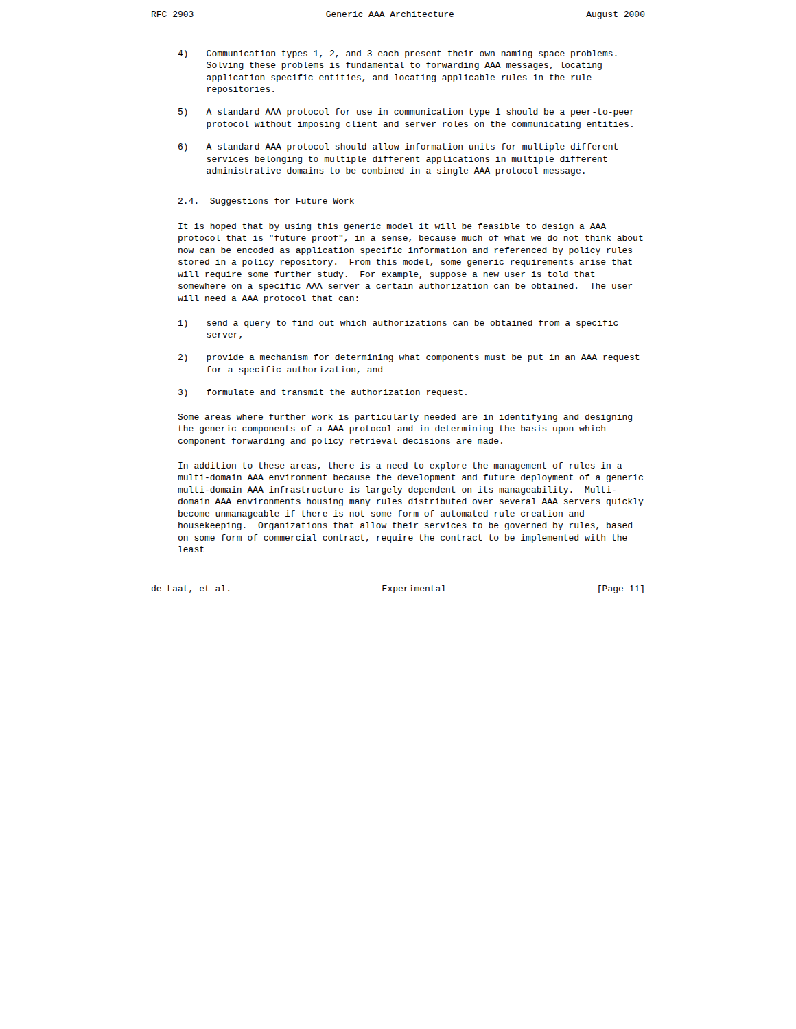RFC 2903 Generic AAA Architecture August 2000
4) Communication types 1, 2, and 3 each present their own naming space problems. Solving these problems is fundamental to forwarding AAA messages, locating application specific entities, and locating applicable rules in the rule repositories.
5) A standard AAA protocol for use in communication type 1 should be a peer-to-peer protocol without imposing client and server roles on the communicating entities.
6) A standard AAA protocol should allow information units for multiple different services belonging to multiple different applications in multiple different administrative domains to be combined in a single AAA protocol message.
2.4. Suggestions for Future Work
It is hoped that by using this generic model it will be feasible to design a AAA protocol that is "future proof", in a sense, because much of what we do not think about now can be encoded as application specific information and referenced by policy rules stored in a policy repository. From this model, some generic requirements arise that will require some further study. For example, suppose a new user is told that somewhere on a specific AAA server a certain authorization can be obtained. The user will need a AAA protocol that can:
1) send a query to find out which authorizations can be obtained from a specific server,
2) provide a mechanism for determining what components must be put in an AAA request for a specific authorization, and
3) formulate and transmit the authorization request.
Some areas where further work is particularly needed are in identifying and designing the generic components of a AAA protocol and in determining the basis upon which component forwarding and policy retrieval decisions are made.
In addition to these areas, there is a need to explore the management of rules in a multi-domain AAA environment because the development and future deployment of a generic multi-domain AAA infrastructure is largely dependent on its manageability. Multi-domain AAA environments housing many rules distributed over several AAA servers quickly become unmanageable if there is not some form of automated rule creation and housekeeping. Organizations that allow their services to be governed by rules, based on some form of commercial contract, require the contract to be implemented with the least
de Laat, et al. Experimental [Page 11]